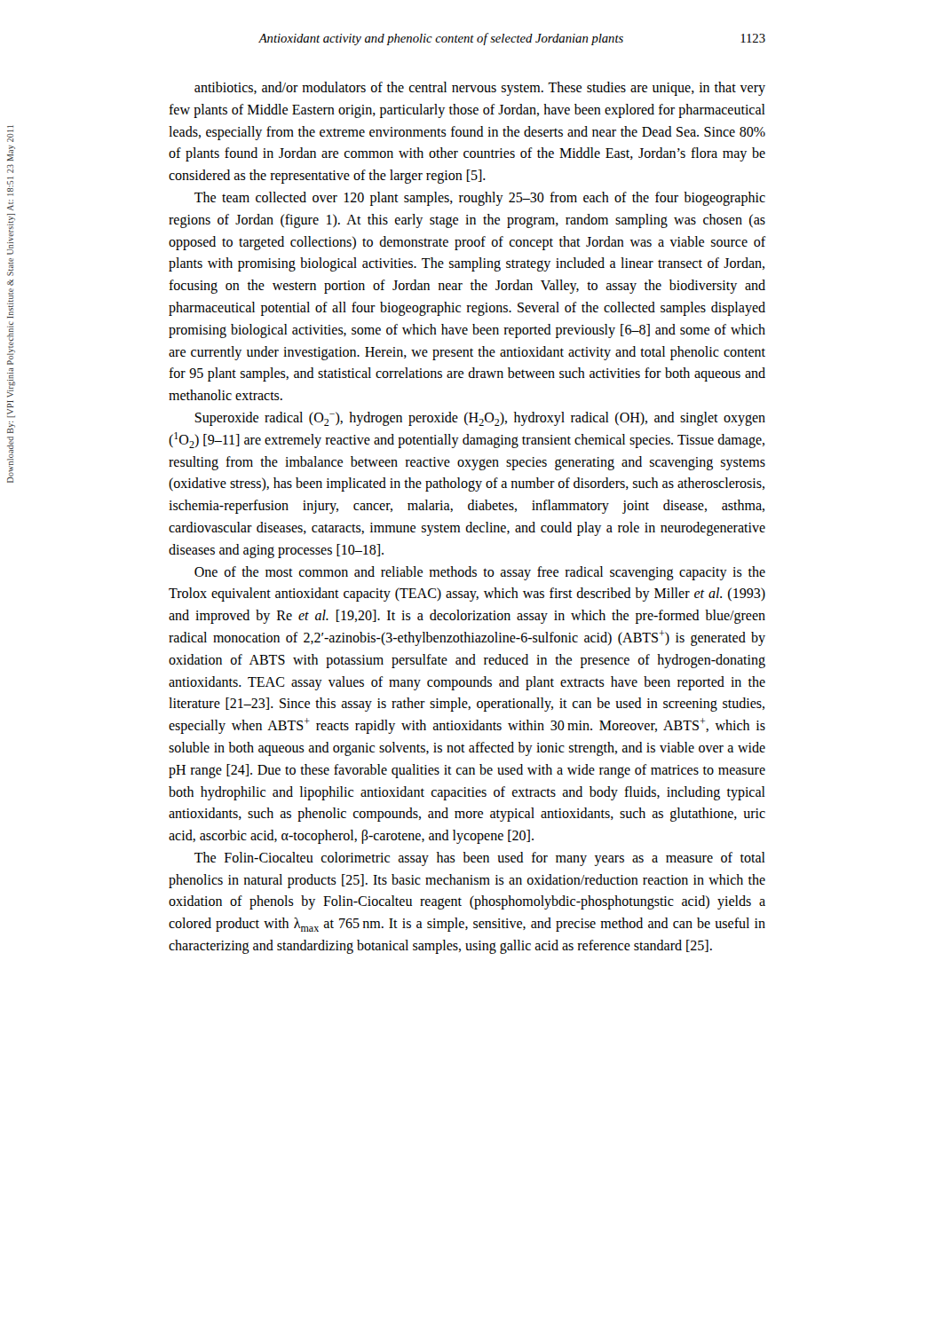Downloaded By: [VPI Virginia Polytechnic Institute & State University] At: 18:51 23 May 2011
Antioxidant activity and phenolic content of selected Jordanian plants 1123
antibiotics, and/or modulators of the central nervous system. These studies are unique, in that very few plants of Middle Eastern origin, particularly those of Jordan, have been explored for pharmaceutical leads, especially from the extreme environments found in the deserts and near the Dead Sea. Since 80% of plants found in Jordan are common with other countries of the Middle East, Jordan’s flora may be considered as the representative of the larger region [5].
The team collected over 120 plant samples, roughly 25–30 from each of the four biogeographic regions of Jordan (figure 1). At this early stage in the program, random sampling was chosen (as opposed to targeted collections) to demonstrate proof of concept that Jordan was a viable source of plants with promising biological activities. The sampling strategy included a linear transect of Jordan, focusing on the western portion of Jordan near the Jordan Valley, to assay the biodiversity and pharmaceutical potential of all four biogeographic regions. Several of the collected samples displayed promising biological activities, some of which have been reported previously [6–8] and some of which are currently under investigation. Herein, we present the antioxidant activity and total phenolic content for 95 plant samples, and statistical correlations are drawn between such activities for both aqueous and methanolic extracts.
Superoxide radical (O2−), hydrogen peroxide (H2O2), hydroxyl radical (OH), and singlet oxygen (1O2) [9–11] are extremely reactive and potentially damaging transient chemical species. Tissue damage, resulting from the imbalance between reactive oxygen species generating and scavenging systems (oxidative stress), has been implicated in the pathology of a number of disorders, such as atherosclerosis, ischemia-reperfusion injury, cancer, malaria, diabetes, inflammatory joint disease, asthma, cardiovascular diseases, cataracts, immune system decline, and could play a role in neurodegenerative diseases and aging processes [10–18].
One of the most common and reliable methods to assay free radical scavenging capacity is the Trolox equivalent antioxidant capacity (TEAC) assay, which was first described by Miller et al. (1993) and improved by Re et al. [19,20]. It is a decolorization assay in which the pre-formed blue/green radical monocation of 2,2′-azinobis-(3-ethylbenzothiazoline-6-sulfonic acid) (ABTS+) is generated by oxidation of ABTS with potassium persulfate and reduced in the presence of hydrogen-donating antioxidants. TEAC assay values of many compounds and plant extracts have been reported in the literature [21–23]. Since this assay is rather simple, operationally, it can be used in screening studies, especially when ABTS+ reacts rapidly with antioxidants within 30 min. Moreover, ABTS+, which is soluble in both aqueous and organic solvents, is not affected by ionic strength, and is viable over a wide pH range [24]. Due to these favorable qualities it can be used with a wide range of matrices to measure both hydrophilic and lipophilic antioxidant capacities of extracts and body fluids, including typical antioxidants, such as phenolic compounds, and more atypical antioxidants, such as glutathione, uric acid, ascorbic acid, α-tocopherol, β-carotene, and lycopene [20].
The Folin-Ciocalteu colorimetric assay has been used for many years as a measure of total phenolics in natural products [25]. Its basic mechanism is an oxidation/reduction reaction in which the oxidation of phenols by Folin-Ciocalteu reagent (phosphomolybdic-phosphotungstic acid) yields a colored product with λmax at 765 nm. It is a simple, sensitive, and precise method and can be useful in characterizing and standardizing botanical samples, using gallic acid as reference standard [25].